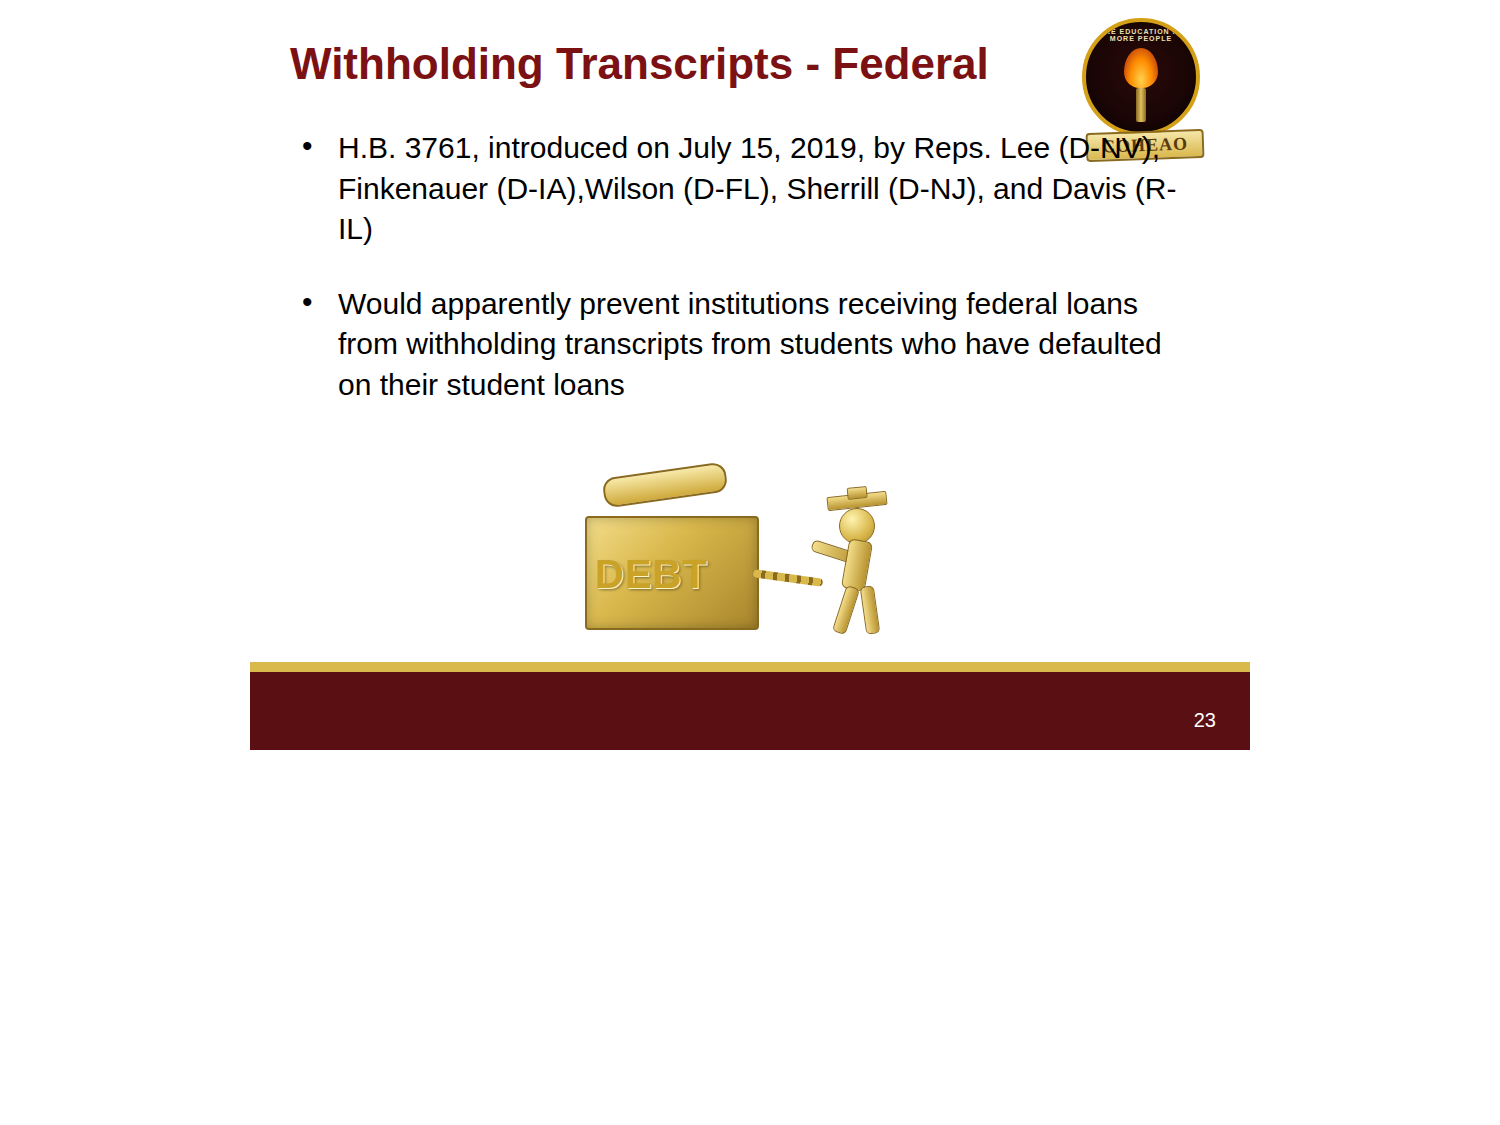Withholding Transcripts - Federal
MORE EDUCATION FOR MORE PEOPLE
COHEAO
H.B. 3761, introduced on July 15, 2019, by Reps. Lee (D-NV), Finkenauer (D-IA),Wilson (D-FL), Sherrill (D-NJ), and Davis (R-IL)
Would apparently prevent institutions receiving federal loans from withholding transcripts from students who have defaulted on their student loans
DEBT
23